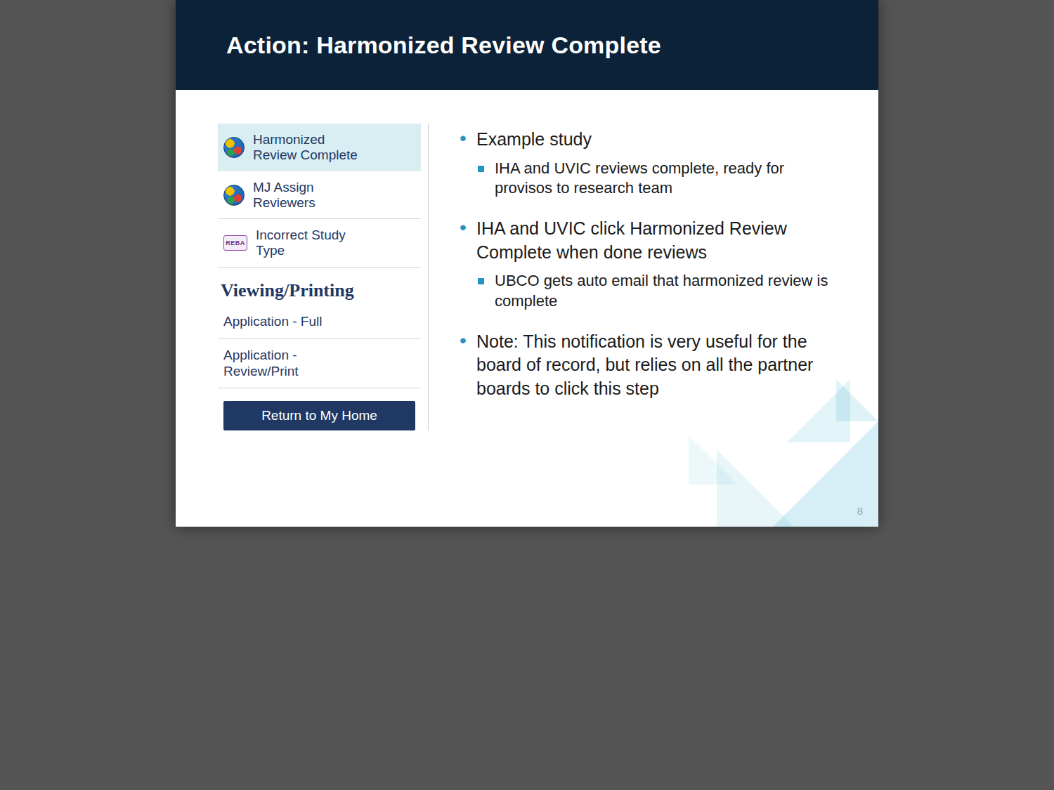Action: Harmonized Review Complete
Harmonized
Review Complete
MJ Assign
Reviewers
REBA Incorrect Study
Type
Viewing/Printing
Application - Full
Application -
Review/Print
Return to My Home
Example study
IHA and UVIC reviews complete, ready for provisos to research team
IHA and UVIC click Harmonized Review Complete when done reviews
UBCO gets auto email that harmonized review is complete
Note: This notification is very useful for the board of record, but relies on all the partner boards to click this step
8